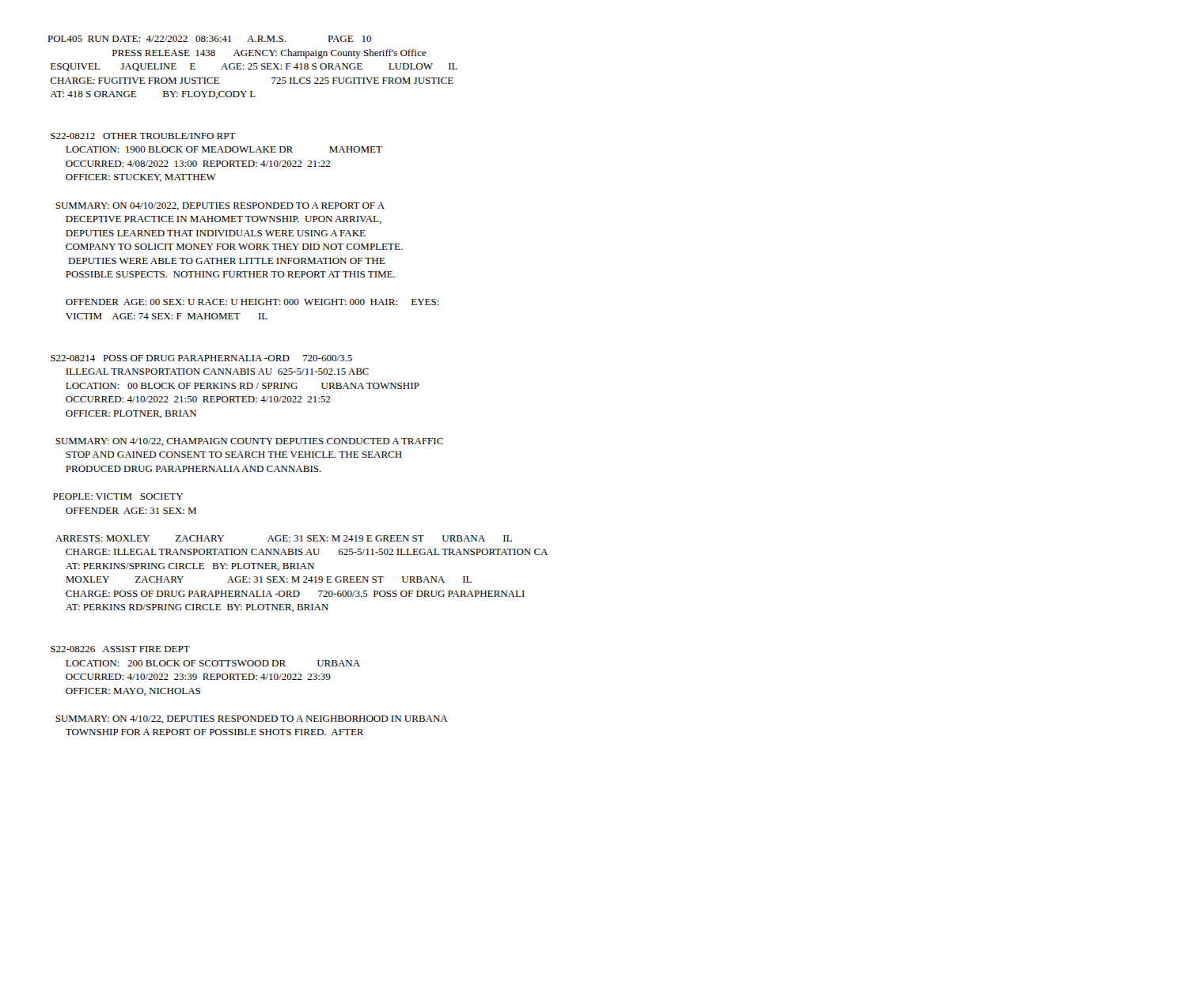POL405  RUN DATE:  4/22/2022   08:36:41      A.R.M.S.                PAGE   10
                         PRESS RELEASE  1438       AGENCY: Champaign County Sheriff's Office
 ESQUIVEL        JAQUELINE     E          AGE: 25 SEX: F 418 S ORANGE          LUDLOW      IL
 CHARGE: FUGITIVE FROM JUSTICE                    725 ILCS 225 FUGITIVE FROM JUSTICE
 AT: 418 S ORANGE          BY: FLOYD,CODY L
 S22-08212   OTHER TROUBLE/INFO RPT
       LOCATION:  1900 BLOCK OF MEADOWLAKE DR              MAHOMET
       OCCURRED: 4/08/2022  13:00  REPORTED: 4/10/2022  21:22
       OFFICER: STUCKEY, MATTHEW
   SUMMARY: ON 04/10/2022, DEPUTIES RESPONDED TO A REPORT OF A
       DECEPTIVE PRACTICE IN MAHOMET TOWNSHIP.  UPON ARRIVAL,
       DEPUTIES LEARNED THAT INDIVIDUALS WERE USING A FAKE
       COMPANY TO SOLICIT MONEY FOR WORK THEY DID NOT COMPLETE.
        DEPUTIES WERE ABLE TO GATHER LITTLE INFORMATION OF THE
       POSSIBLE SUSPECTS.  NOTHING FURTHER TO REPORT AT THIS TIME.
       OFFENDER  AGE: 00 SEX: U RACE: U HEIGHT: 000  WEIGHT: 000  HAIR:     EYES:
       VICTIM    AGE: 74 SEX: F  MAHOMET       IL
 S22-08214   POSS OF DRUG PARAPHERNALIA -ORD     720-600/3.5
       ILLEGAL TRANSPORTATION CANNABIS AU  625-5/11-502.15 ABC
       LOCATION:   00 BLOCK OF PERKINS RD / SPRING         URBANA TOWNSHIP
       OCCURRED: 4/10/2022  21:50  REPORTED: 4/10/2022  21:52
       OFFICER: PLOTNER, BRIAN
   SUMMARY: ON 4/10/22, CHAMPAIGN COUNTY DEPUTIES CONDUCTED A TRAFFIC
       STOP AND GAINED CONSENT TO SEARCH THE VEHICLE. THE SEARCH
       PRODUCED DRUG PARAPHERNALIA AND CANNABIS.
  PEOPLE: VICTIM   SOCIETY
       OFFENDER  AGE: 31 SEX: M
   ARRESTS: MOXLEY          ZACHARY                 AGE: 31 SEX: M 2419 E GREEN ST       URBANA       IL
       CHARGE: ILLEGAL TRANSPORTATION CANNABIS AU       625-5/11-502 ILLEGAL TRANSPORTATION CA
       AT: PERKINS/SPRING CIRCLE   BY: PLOTNER, BRIAN
       MOXLEY          ZACHARY                 AGE: 31 SEX: M 2419 E GREEN ST       URBANA       IL
       CHARGE: POSS OF DRUG PARAPHERNALIA -ORD       720-600/3.5  POSS OF DRUG PARAPHERNALI
       AT: PERKINS RD/SPRING CIRCLE  BY: PLOTNER, BRIAN
 S22-08226   ASSIST FIRE DEPT
       LOCATION:   200 BLOCK OF SCOTTSWOOD DR            URBANA
       OCCURRED: 4/10/2022  23:39  REPORTED: 4/10/2022  23:39
       OFFICER: MAYO, NICHOLAS
   SUMMARY: ON 4/10/22, DEPUTIES RESPONDED TO A NEIGHBORHOOD IN URBANA
       TOWNSHIP FOR A REPORT OF POSSIBLE SHOTS FIRED.  AFTER